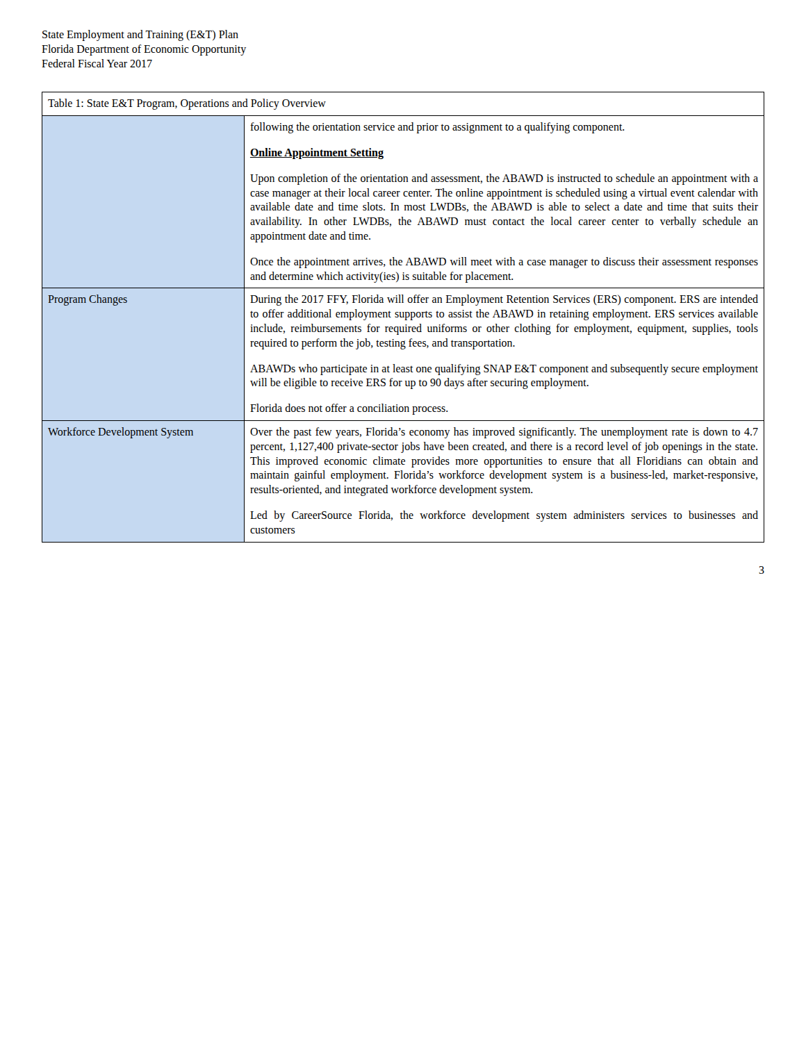State Employment and Training (E&T) Plan
Florida Department of Economic Opportunity
Federal Fiscal Year 2017
Table 1: State E&T Program, Operations and Policy Overview
| | following the orientation service and prior to assignment to a qualifying component. Online Appointment Setting Upon completion of the orientation and assessment, the ABAWD is instructed to schedule an appointment with a case manager at their local career center. The online appointment is scheduled using a virtual event calendar with available date and time slots. In most LWDBs, the ABAWD is able to select a date and time that suits their availability. In other LWDBs, the ABAWD must contact the local career center to verbally schedule an appointment date and time. Once the appointment arrives, the ABAWD will meet with a case manager to discuss their assessment responses and determine which activity(ies) is suitable for placement. |
| Program Changes | During the 2017 FFY, Florida will offer an Employment Retention Services (ERS) component. ERS are intended to offer additional employment supports to assist the ABAWD in retaining employment. ERS services available include, reimbursements for required uniforms or other clothing for employment, equipment, supplies, tools required to perform the job, testing fees, and transportation. ABAWDs who participate in at least one qualifying SNAP E&T component and subsequently secure employment will be eligible to receive ERS for up to 90 days after securing employment. Florida does not offer a conciliation process. |
| Workforce Development System | Over the past few years, Florida’s economy has improved significantly. The unemployment rate is down to 4.7 percent, 1,127,400 private-sector jobs have been created, and there is a record level of job openings in the state. This improved economic climate provides more opportunities to ensure that all Floridians can obtain and maintain gainful employment. Florida’s workforce development system is a business-led, market-responsive, results-oriented, and integrated workforce development system. Led by CareerSource Florida, the workforce development system administers services to businesses and customers |
3